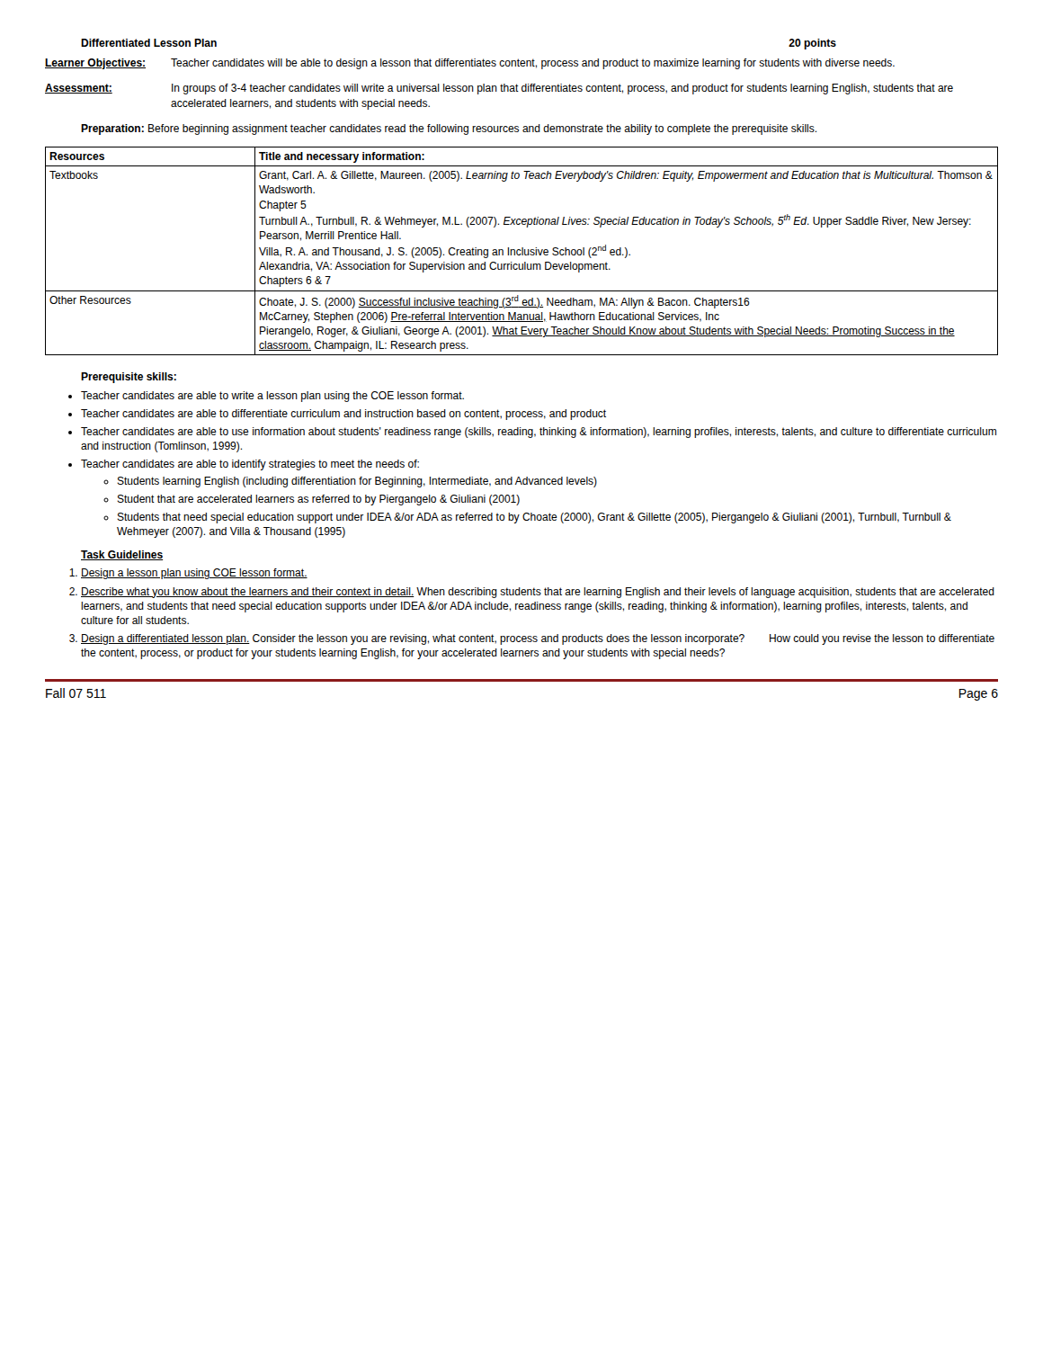Differentiated Lesson Plan 20 points
Learner Objectives:
Teacher candidates will be able to design a lesson that differentiates content, process and product to maximize learning for students with diverse needs.
Assessment:
In groups of 3-4 teacher candidates will write a universal lesson plan that differentiates content, process, and product for students learning English, students that are accelerated learners, and students with special needs.
Preparation: Before beginning assignment teacher candidates read the following resources and demonstrate the ability to complete the prerequisite skills.
| Resources | Title and necessary information: |
| --- | --- |
| Textbooks | Grant, Carl. A. & Gillette, Maureen. (2005). Learning to Teach Everybody's Children: Equity, Empowerment and Education that is Multicultural. Thomson & Wadsworth. Chapter 5 Turnbull A., Turnbull, R. & Wehmeyer, M.L. (2007). Exceptional Lives: Special Education in Today's Schools, 5 th Ed . Upper Saddle River, New Jersey: Pearson, Merrill Prentice Hall. Villa, R. A. and Thousand, J. S. (2005). Creating an Inclusive School (2 nd ed.). Alexandria, VA: Association for Supervision and Curriculum Development. Chapters 6 & 7 |
| Other Resources | Choate, J. S. (2000) Successful inclusive teaching (3 rd ed.). Needham, MA: Allyn & Bacon. Chapters16 McCarney, Stephen (2006) Pre-referral Intervention Manual, Hawthorn Educational Services, Inc Pierangelo, Roger, & Giuliani, George A. (2001). What Every Teacher Should Know about Students with Special Needs: Promoting Success in the classroom. Champaign, IL: Research press. |
Prerequisite skills:
Teacher candidates are able to write a lesson plan using the COE lesson format.
Teacher candidates are able to differentiate curriculum and instruction based on content, process, and product
Teacher candidates are able to use information about students' readiness range (skills, reading, thinking & information), learning profiles, interests, talents, and culture to differentiate curriculum and instruction (Tomlinson, 1999).
Teacher candidates are able to identify strategies to meet the needs of:
Students learning English (including differentiation for Beginning, Intermediate, and Advanced levels)
Student that are accelerated learners as referred to by Piergangelo & Giuliani (2001)
Students that need special education support under IDEA &/or ADA as referred to by Choate (2000), Grant & Gillette (2005), Piergangelo & Giuliani (2001), Turnbull, Turnbull & Wehmeyer (2007). and Villa & Thousand (1995)
Task Guidelines
Design a lesson plan using COE lesson format.
Describe what you know about the learners and their context in detail. When describing students that are learning English and their levels of language acquisition, students that are accelerated learners, and students that need special education supports under IDEA &/or ADA include, readiness range (skills, reading, thinking & information), learning profiles, interests, talents, and culture for all students.
Design a differentiated lesson plan. Consider the lesson you are revising, what content, process and products does the lesson incorporate? How could you revise the lesson to differentiate the content, process, or product for your students learning English, for your accelerated learners and your students with special needs?
Fall 07 511 Page 6